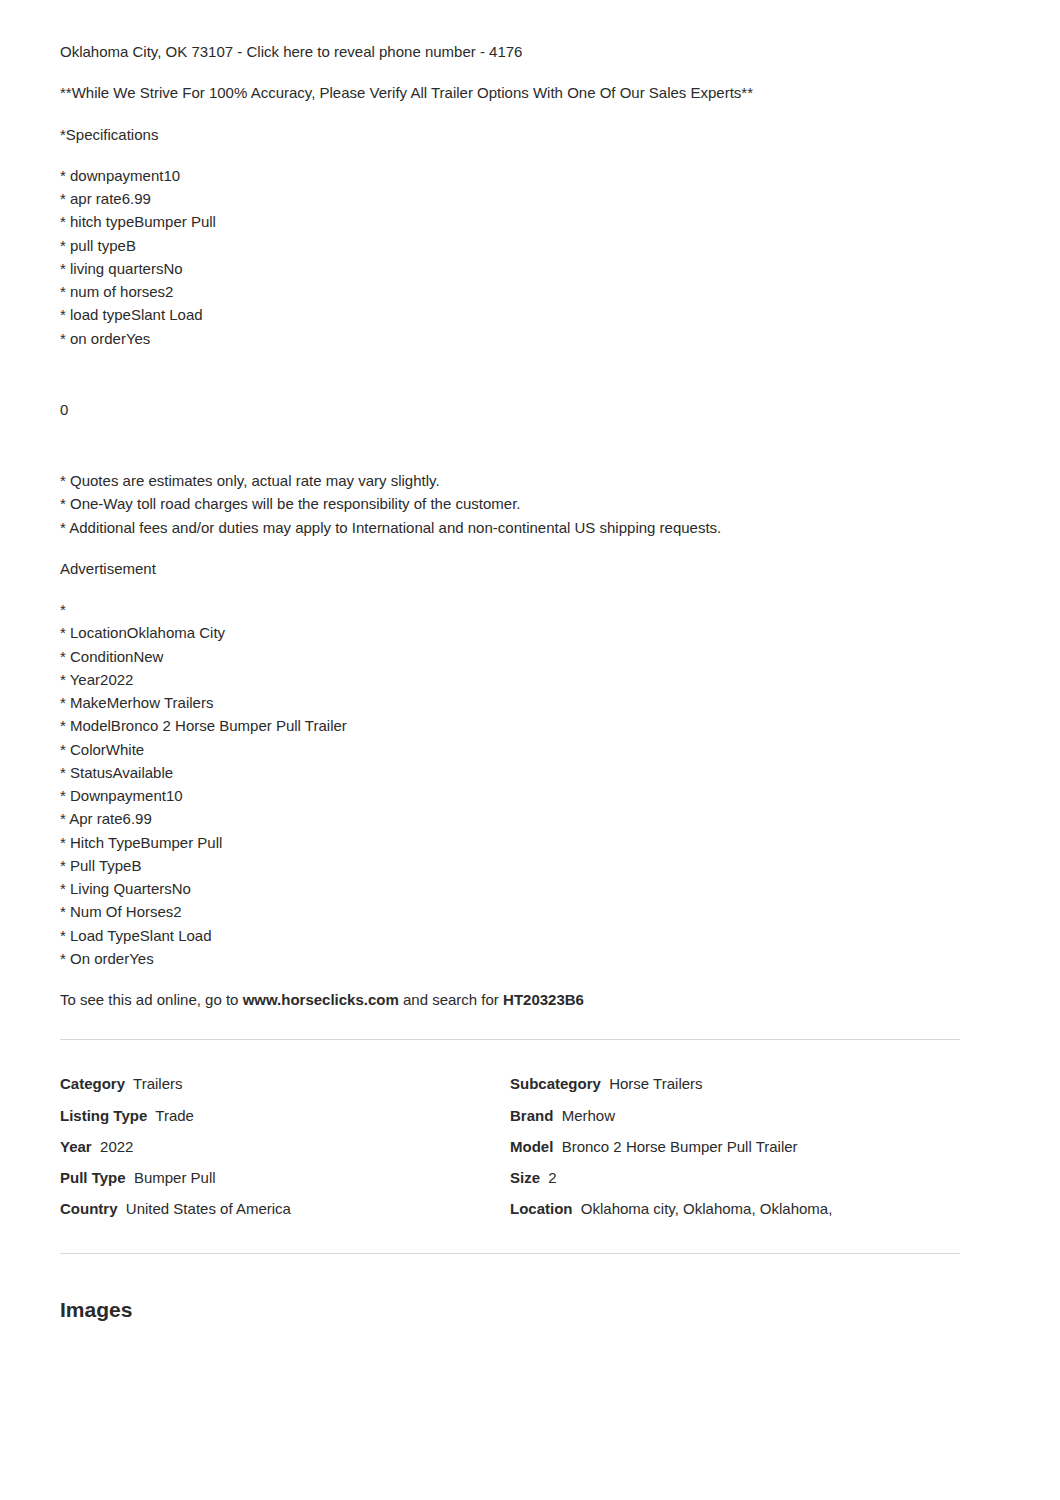Oklahoma City, OK 73107 - Click here to reveal phone number - 4176
**While We Strive For 100% Accuracy, Please Verify All Trailer Options With One Of Our Sales Experts**
*Specifications
downpayment10
apr rate6.99
hitch typeBumper Pull
pull typeB
living quartersNo
num of horses2
load typeSlant Load
on orderYes
0
Quotes are estimates only, actual rate may vary slightly.
One-Way toll road charges will be the responsibility of the customer.
Additional fees and/or duties may apply to International and non-continental US shipping requests.
Advertisement
LocationOklahoma City
ConditionNew
Year2022
MakeMerhow Trailers
ModelBronco 2 Horse Bumper Pull Trailer
ColorWhite
StatusAvailable
Downpayment10
Apr rate6.99
Hitch TypeBumper Pull
Pull TypeB
Living QuartersNo
Num Of Horses2
Load TypeSlant Load
On orderYes
To see this ad online, go to www.horseclicks.com and search for HT20323B6
| Category Trailers | Subcategory Horse Trailers |
| Listing Type Trade | Brand Merhow |
| Year 2022 | Model Bronco 2 Horse Bumper Pull Trailer |
| Pull Type Bumper Pull | Size 2 |
| Country United States of America | Location Oklahoma city, Oklahoma, Oklahoma, |
Images